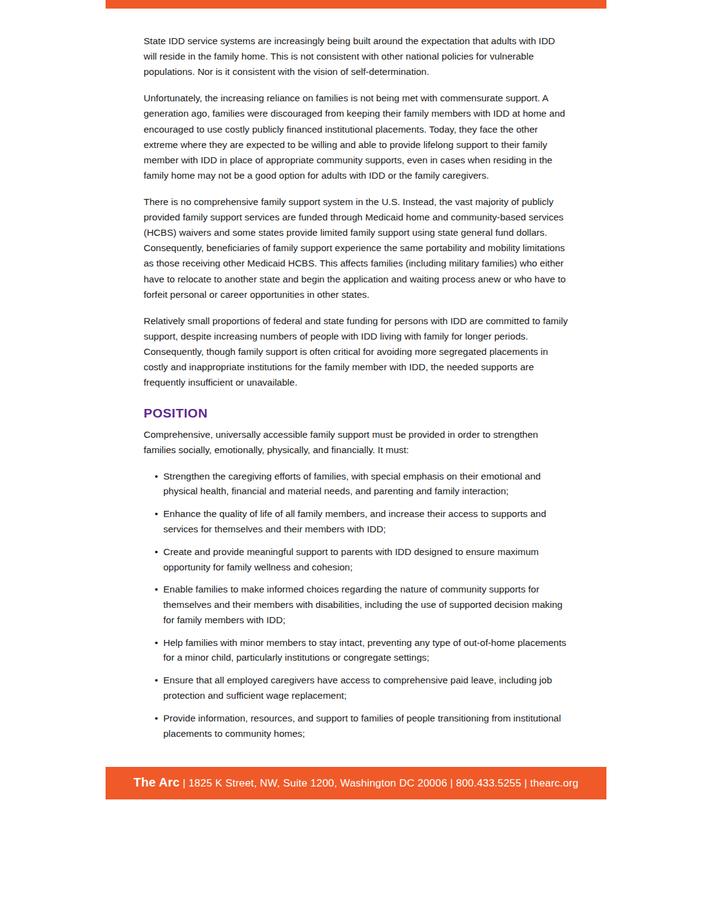State IDD service systems are increasingly being built around the expectation that adults with IDD will reside in the family home. This is not consistent with other national policies for vulnerable populations. Nor is it consistent with the vision of self-determination.
Unfortunately, the increasing reliance on families is not being met with commensurate support. A generation ago, families were discouraged from keeping their family members with IDD at home and encouraged to use costly publicly financed institutional placements. Today, they face the other extreme where they are expected to be willing and able to provide lifelong support to their family member with IDD in place of appropriate community supports, even in cases when residing in the family home may not be a good option for adults with IDD or the family caregivers.
There is no comprehensive family support system in the U.S. Instead, the vast majority of publicly provided family support services are funded through Medicaid home and community-based services (HCBS) waivers and some states provide limited family support using state general fund dollars. Consequently, beneficiaries of family support experience the same portability and mobility limitations as those receiving other Medicaid HCBS. This affects families (including military families) who either have to relocate to another state and begin the application and waiting process anew or who have to forfeit personal or career opportunities in other states.
Relatively small proportions of federal and state funding for persons with IDD are committed to family support, despite increasing numbers of people with IDD living with family for longer periods. Consequently, though family support is often critical for avoiding more segregated placements in costly and inappropriate institutions for the family member with IDD, the needed supports are frequently insufficient or unavailable.
POSITION
Comprehensive, universally accessible family support must be provided in order to strengthen families socially, emotionally, physically, and financially. It must:
Strengthen the caregiving efforts of families, with special emphasis on their emotional and physical health, financial and material needs, and parenting and family interaction;
Enhance the quality of life of all family members, and increase their access to supports and services for themselves and their members with IDD;
Create and provide meaningful support to parents with IDD designed to ensure maximum opportunity for family wellness and cohesion;
Enable families to make informed choices regarding the nature of community supports for themselves and their members with disabilities, including the use of supported decision making for family members with IDD;
Help families with minor members to stay intact, preventing any type of out-of-home placements for a minor child, particularly institutions or congregate settings;
Ensure that all employed caregivers have access to comprehensive paid leave, including job protection and sufficient wage replacement;
Provide information, resources, and support to families of people transitioning from institutional placements to community homes;
The Arc | 1825 K Street, NW, Suite 1200, Washington DC 20006 | 800.433.5255 | thearc.org